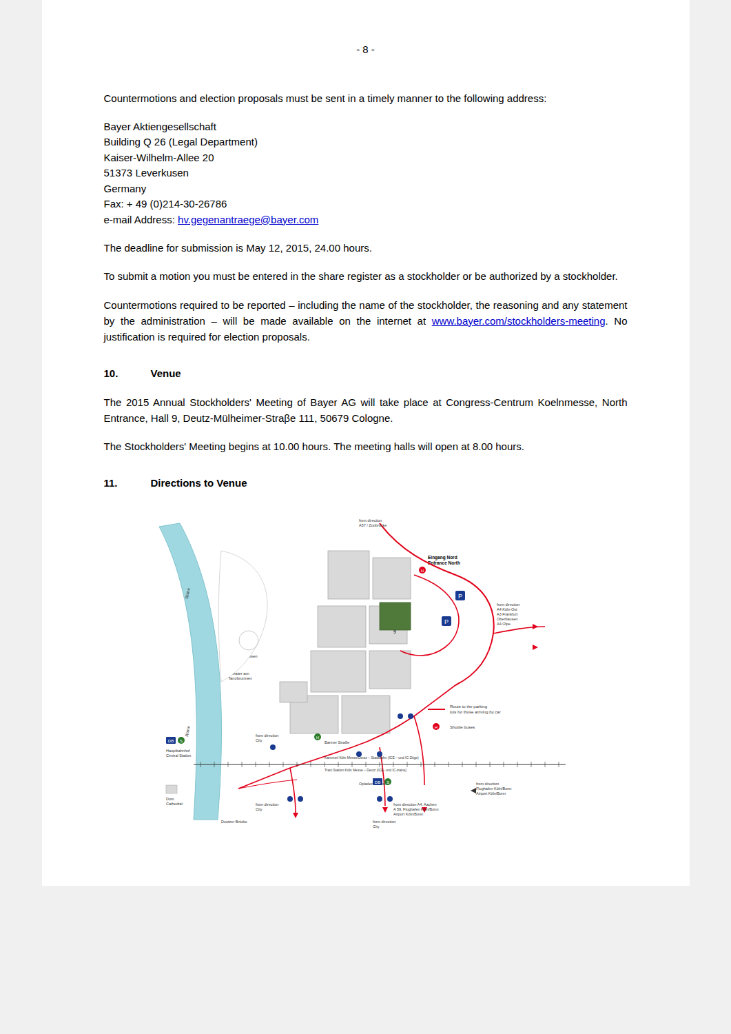- 8 -
Countermotions and election proposals must be sent in a timely manner to the following address:
Bayer Aktiengesellschaft Building Q 26 (Legal Department) Kaiser-Wilhelm-Allee 20 51373 Leverkusen Germany Fax: + 49 (0)214-30-26786 e-mail Address: hv.gegenantraege@bayer.com
The deadline for submission is May 12, 2015, 24.00 hours.
To submit a motion you must be entered in the share register as a stockholder or be authorized by a stockholder.
Countermotions required to be reported – including the name of the stockholder, the reasoning and any statement by the administration – will be made available on the internet at www.bayer.com/stockholders-meeting. No justification is required for election proposals.
10. Venue
The 2015 Annual Stockholders' Meeting of Bayer AG will take place at Congress-Centrum Koelnmesse, North Entrance, Hall 9, Deutz-Mülheimer-Straβe 111, 50679 Cologne.
The Stockholders' Meeting begins at 10.00 hours. The meeting halls will open at 8.00 hours.
11. Directions to Venue
Rhine Rhine Rheinpark Rheinparkhallen Tanz- brunnen Rheinterrassen Theater am Tanzbrunnen 9 Eingang Nord Entrance North H P P from direction A57 / Zoobrücke from direction A4 Köln-Ost A3 Frankfurt Oberhausen A4 Olpe from direction Flughafen Köln/Bonn Airport Köln/Bonn from direction A4, Aachen A 59, Flughafen Köln/Bonn Airport Köln/Bonn from direction City from direction City from direction City Barmer Straße Opladener Straße Deutzer Brücke Kammerl Köln Messe/Deutz – Stadtbahn (ICE – und IC-Züge) Train Station Köln Messe – Deutz (ICE- und IC-trains) DB S Hauptbahnhof Central Station Dom Cathedral H DB S Route to the parking lots for those arriving by car H Shuttle buses